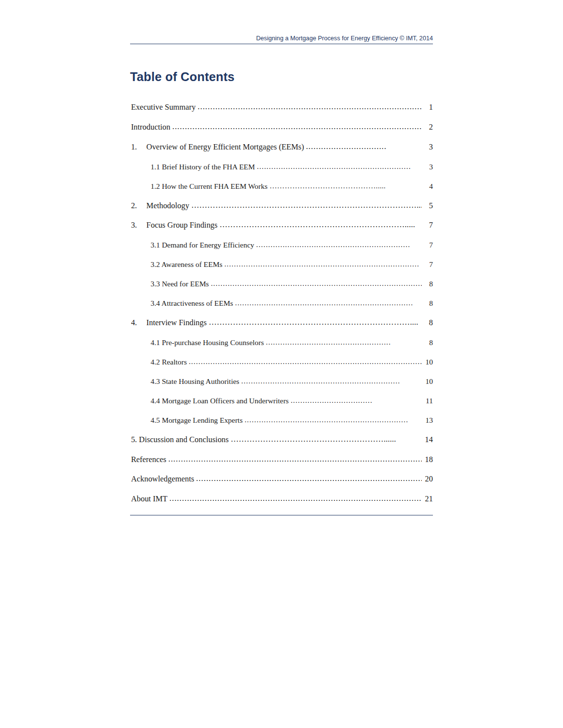Designing a Mortgage Process for Energy Efficiency © IMT, 2014
Table of Contents
Executive Summary .................................................................................................. 1
Introduction ................................................................................................................. 2
1. Overview of Energy Efficient Mortgages (EEMs) ................................ 3
1.1 Brief History of the FHA EEM ................................................................ 3
1.2 How the Current FHA EEM Works ……………………………………..... 4
2. Methodology ………………………………………………………………………….... 5
3. Focus Group Findings ……………………………………………………………..... 7
3.1 Demand for Energy Efficiency ................................................................ 7
3.2 Awareness of EEMs ................................................................................. 7
3.3 Need for EEMs .......................................................................................... 8
3.4 Attractiveness of EEMs .......................................................................... 8
4. Interview Findings ………………………………………………………………….... 8
4.1 Pre-purchase Housing Counselors .................................................... 8
4.2 Realtors ....................................................................................................... 10
4.3 State Housing Authorities .................................................................. 10
4.4 Mortgage Loan Officers and Underwriters .................................. 11
4.5 Mortgage Lending Experts .................................................................... 13
5. Discussion and Conclusions …………………………………………………...... 14
References .............................................................................................................. 18
Acknowledgements .............................................................................................. 20
About IMT .............................................................................................................. 21